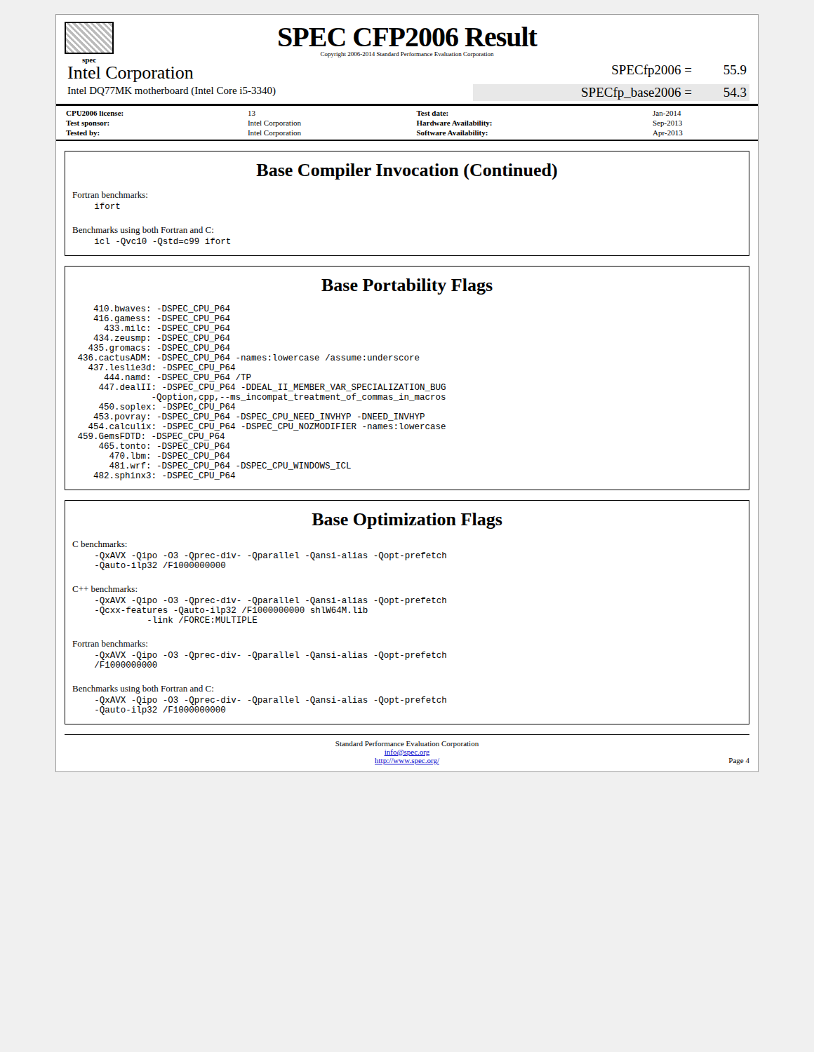spec
SPEC CFP2006 Result
Copyright 2006-2014 Standard Performance Evaluation Corporation
| Intel Corporation | SPECfp2006 = | 55.9 |
| Intel DQ77MK motherboard (Intel Core i5-3340) | SPECfp_base2006 = | 54.3 |
| CPU2006 license: | 13 | Test date: | Jan-2014 |
| Test sponsor: | Intel Corporation | Hardware Availability: | Sep-2013 |
| Tested by: | Intel Corporation | Software Availability: | Apr-2013 |
Base Compiler Invocation (Continued)
Fortran benchmarks:
ifort
Benchmarks using both Fortran and C:
icl -Qvc10 -Qstd=c99 ifort
Base Portability Flags
    410.bwaves: -DSPEC_CPU_P64
    416.gamess: -DSPEC_CPU_P64
      433.milc: -DSPEC_CPU_P64
    434.zeusmp: -DSPEC_CPU_P64
   435.gromacs: -DSPEC_CPU_P64
 436.cactusADM: -DSPEC_CPU_P64 -names:lowercase /assume:underscore
   437.leslie3d: -DSPEC_CPU_P64
      444.namd: -DSPEC_CPU_P64 /TP
     447.dealII: -DSPEC_CPU_P64 -DDEAL_II_MEMBER_VAR_SPECIALIZATION_BUG
               -Qoption,cpp,--ms_incompat_treatment_of_commas_in_macros
     450.soplex: -DSPEC_CPU_P64
    453.povray: -DSPEC_CPU_P64 -DSPEC_CPU_NEED_INVHYP -DNEED_INVHYP
   454.calculix: -DSPEC_CPU_P64 -DSPEC_CPU_NOZMODIFIER -names:lowercase
 459.GemsFDTD: -DSPEC_CPU_P64
     465.tonto: -DSPEC_CPU_P64
       470.lbm: -DSPEC_CPU_P64
       481.wrf: -DSPEC_CPU_P64 -DSPEC_CPU_WINDOWS_ICL
    482.sphinx3: -DSPEC_CPU_P64
Base Optimization Flags
C benchmarks:
-QxAVX -Qipo -O3 -Qprec-div- -Qparallel -Qansi-alias -Qopt-prefetch
-Qauto-ilp32 /F1000000000
C++ benchmarks:
-QxAVX -Qipo -O3 -Qprec-div- -Qparallel -Qansi-alias -Qopt-prefetch
-Qcxx-features -Qauto-ilp32 /F1000000000 shlW64M.lib
          -link /FORCE:MULTIPLE
Fortran benchmarks:
-QxAVX -Qipo -O3 -Qprec-div- -Qparallel -Qansi-alias -Qopt-prefetch
/F1000000000
Benchmarks using both Fortran and C:
-QxAVX -Qipo -O3 -Qprec-div- -Qparallel -Qansi-alias -Qopt-prefetch
-Qauto-ilp32 /F1000000000
Standard Performance Evaluation Corporation
info@spec.org
http://www.spec.org/
Page 4